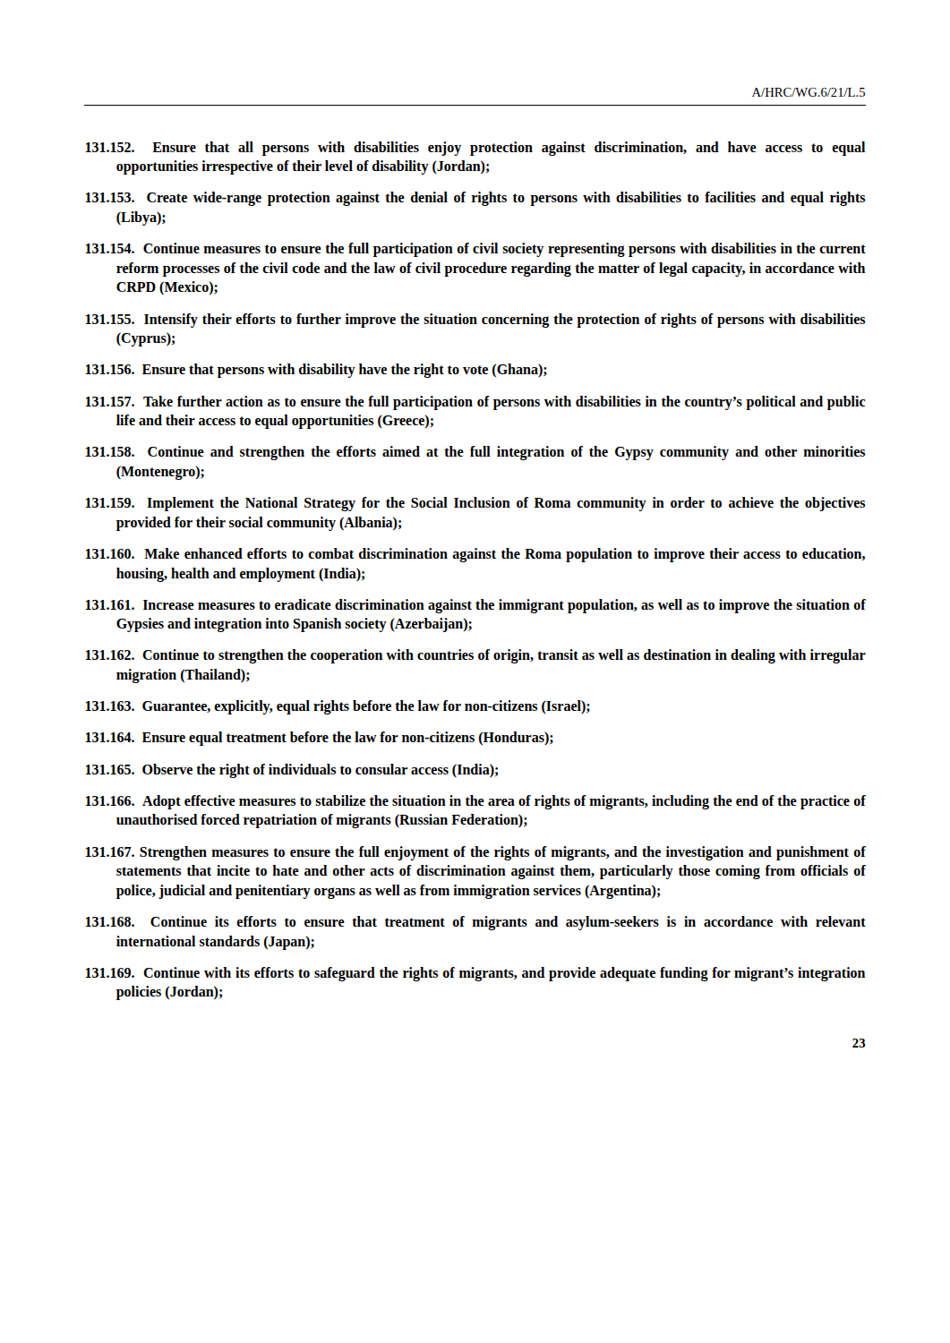A/HRC/WG.6/21/L.5
131.152. Ensure that all persons with disabilities enjoy protection against discrimination, and have access to equal opportunities irrespective of their level of disability (Jordan);
131.153. Create wide-range protection against the denial of rights to persons with disabilities to facilities and equal rights (Libya);
131.154. Continue measures to ensure the full participation of civil society representing persons with disabilities in the current reform processes of the civil code and the law of civil procedure regarding the matter of legal capacity, in accordance with CRPD (Mexico);
131.155. Intensify their efforts to further improve the situation concerning the protection of rights of persons with disabilities (Cyprus);
131.156. Ensure that persons with disability have the right to vote (Ghana);
131.157. Take further action as to ensure the full participation of persons with disabilities in the country’s political and public life and their access to equal opportunities (Greece);
131.158. Continue and strengthen the efforts aimed at the full integration of the Gypsy community and other minorities (Montenegro);
131.159. Implement the National Strategy for the Social Inclusion of Roma community in order to achieve the objectives provided for their social community (Albania);
131.160. Make enhanced efforts to combat discrimination against the Roma population to improve their access to education, housing, health and employment (India);
131.161. Increase measures to eradicate discrimination against the immigrant population, as well as to improve the situation of Gypsies and integration into Spanish society (Azerbaijan);
131.162. Continue to strengthen the cooperation with countries of origin, transit as well as destination in dealing with irregular migration (Thailand);
131.163. Guarantee, explicitly, equal rights before the law for non-citizens (Israel);
131.164. Ensure equal treatment before the law for non-citizens (Honduras);
131.165. Observe the right of individuals to consular access (India);
131.166. Adopt effective measures to stabilize the situation in the area of rights of migrants, including the end of the practice of unauthorised forced repatriation of migrants (Russian Federation);
131.167. Strengthen measures to ensure the full enjoyment of the rights of migrants, and the investigation and punishment of statements that incite to hate and other acts of discrimination against them, particularly those coming from officials of police, judicial and penitentiary organs as well as from immigration services (Argentina);
131.168. Continue its efforts to ensure that treatment of migrants and asylum-seekers is in accordance with relevant international standards (Japan);
131.169. Continue with its efforts to safeguard the rights of migrants, and provide adequate funding for migrant’s integration policies (Jordan);
23